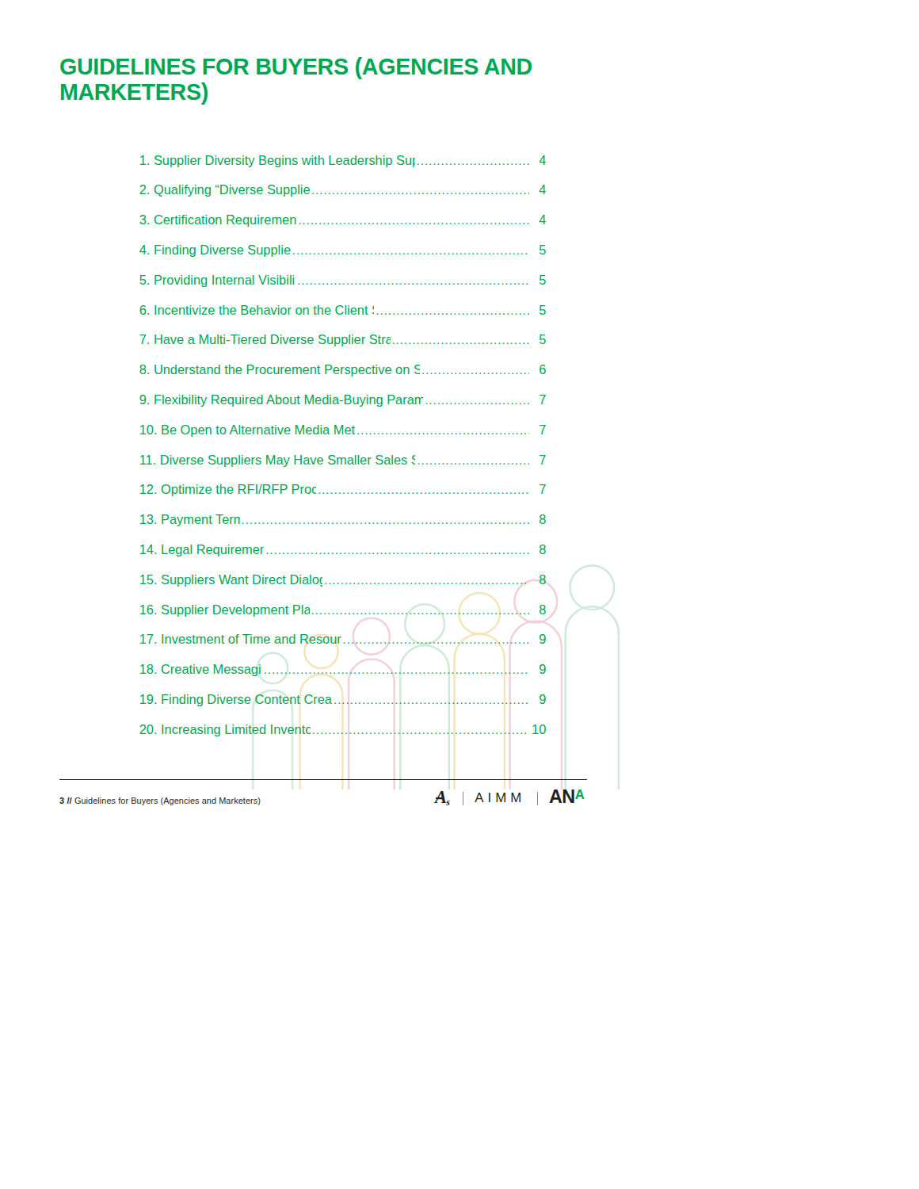Guidelines for Buyers (Agencies and Marketers)
1. Supplier Diversity Begins with Leadership Support.............................. 4
2. Qualifying “Diverse Suppliers”.......................................................... 4
3. Certification Requirements............................................................ 4
4. Finding Diverse Suppliers.............................................................. 5
5. Providing Internal Visibility............................................................ 5
6. Incentivize the Behavior on the Client Side......................................... 5
7. Have a Multi-Tiered Diverse Supplier Strategy..................................... 5
8. Understand the Procurement Perspective on Spend............................. 6
9. Flexibility Required About Media-Buying Parameters............................ 7
10. Be Open to Alternative Media Metrics.............................................. 7
11. Diverse Suppliers May Have Smaller Sales Staffs.............................. 7
12. Optimize the RFI/RFP Process.......................................................... 7
13. Payment Terms.............................................................................. 8
14. Legal Requirements....................................................................... 8
15. Suppliers Want Direct Dialogue....................................................... 8
16. Supplier Development Plans.......................................................... 8
17. Investment of Time and Resources.................................................. 9
18. Creative Messaging........................................................................ 9
19. Finding Diverse Content Creators..................................................... 9
20. Increasing Limited Inventory......................................................... 10
3//Guidelines for Buyers (Agencies and Marketers)
As
AIMM
ANA